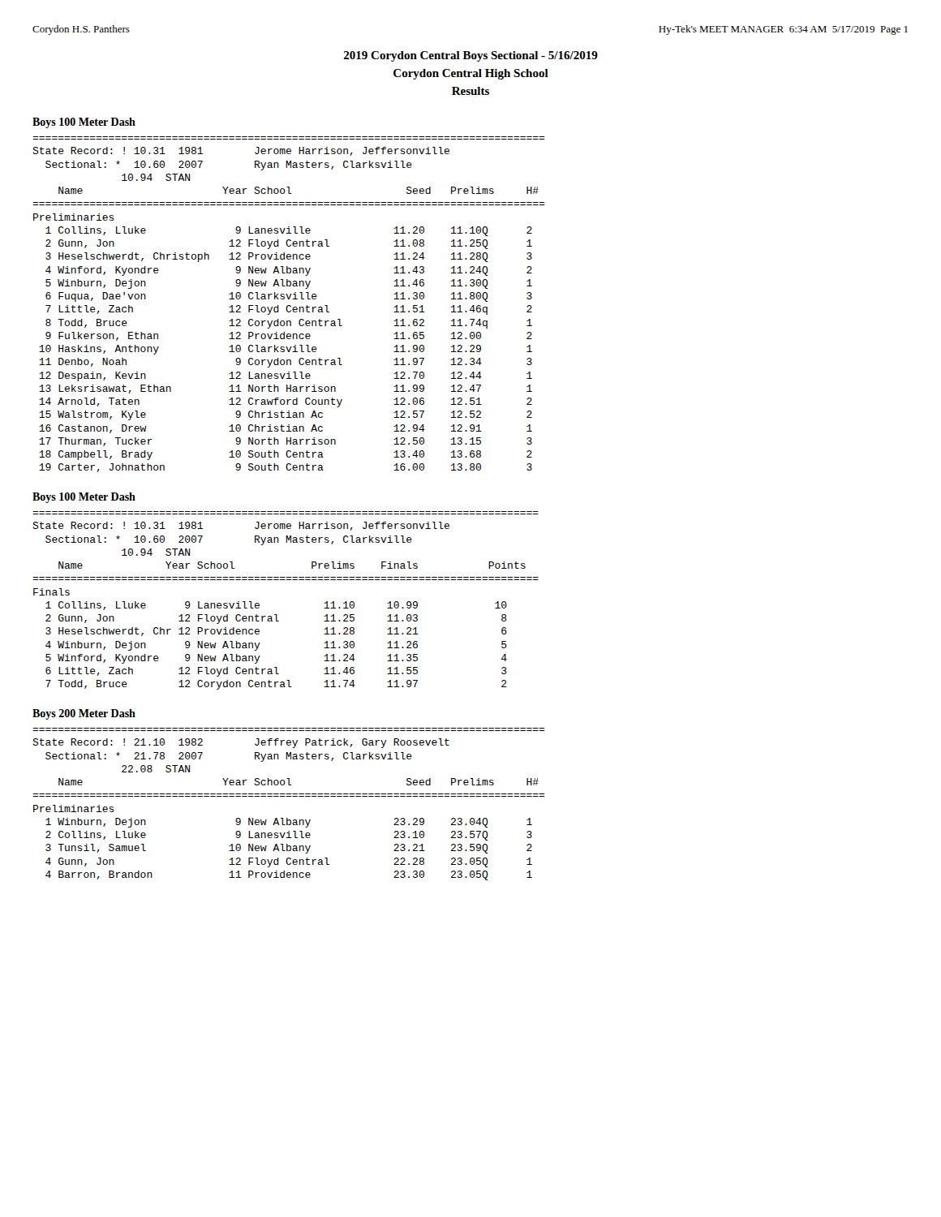Corydon H.S. Panthers Hy-Tek's MEET MANAGER 6:34 AM 5/17/2019 Page 1
2019 Corydon Central Boys Sectional - 5/16/2019 Corydon Central High School Results
Boys 100 Meter Dash
=================================================================================
State Record: ! 10.31  1981        Jerome Harrison, Jeffersonville
  Sectional: *  10.60  2007        Ryan Masters, Clarksville
              10.94  STAN
    Name                      Year School                  Seed   Prelims     H#
=================================================================================
Preliminaries
  1 Collins, Lluke              9 Lanesville             11.20    11.10Q      2
  2 Gunn, Jon                  12 Floyd Central          11.08    11.25Q      1
  3 Heselschwerdt, Christoph   12 Providence             11.24    11.28Q      3
  4 Winford, Kyondre            9 New Albany             11.43    11.24Q      2
  5 Winburn, Dejon              9 New Albany             11.46    11.30Q      1
  6 Fuqua, Dae'von             10 Clarksville            11.30    11.80Q      3
  7 Little, Zach               12 Floyd Central          11.51    11.46q      2
  8 Todd, Bruce                12 Corydon Central        11.62    11.74q      1
  9 Fulkerson, Ethan           12 Providence             11.65    12.00       2
 10 Haskins, Anthony           10 Clarksville            11.90    12.29       1
 11 Denbo, Noah                 9 Corydon Central        11.97    12.34       3
 12 Despain, Kevin             12 Lanesville             12.70    12.44       1
 13 Leksrisawat, Ethan         11 North Harrison         11.99    12.47       1
 14 Arnold, Taten              12 Crawford County        12.06    12.51       2
 15 Walstrom, Kyle              9 Christian Ac           12.57    12.52       2
 16 Castanon, Drew             10 Christian Ac           12.94    12.91       1
 17 Thurman, Tucker             9 North Harrison         12.50    13.15       3
 18 Campbell, Brady            10 South Centra           13.40    13.68       2
 19 Carter, Johnathon           9 South Centra           16.00    13.80       3
Boys 100 Meter Dash
================================================================================
State Record: ! 10.31  1981        Jerome Harrison, Jeffersonville
  Sectional: *  10.60  2007        Ryan Masters, Clarksville
              10.94  STAN
    Name             Year School            Prelims    Finals           Points
================================================================================
Finals
  1 Collins, Lluke      9 Lanesville          11.10     10.99            10
  2 Gunn, Jon          12 Floyd Central       11.25     11.03             8
  3 Heselschwerdt, Chr 12 Providence          11.28     11.21             6
  4 Winburn, Dejon      9 New Albany          11.30     11.26             5
  5 Winford, Kyondre    9 New Albany          11.24     11.35             4
  6 Little, Zach       12 Floyd Central       11.46     11.55             3
  7 Todd, Bruce        12 Corydon Central     11.74     11.97             2
Boys 200 Meter Dash
=================================================================================
State Record: ! 21.10  1982        Jeffrey Patrick, Gary Roosevelt
  Sectional: *  21.78  2007        Ryan Masters, Clarksville
              22.08  STAN
    Name                      Year School                  Seed   Prelims     H#
=================================================================================
Preliminaries
  1 Winburn, Dejon              9 New Albany             23.29    23.04Q      1
  2 Collins, Lluke              9 Lanesville             23.10    23.57Q      3
  3 Tunsil, Samuel             10 New Albany             23.21    23.59Q      2
  4 Gunn, Jon                  12 Floyd Central          22.28    23.05Q      1
  4 Barron, Brandon            11 Providence             23.30    23.05Q      1